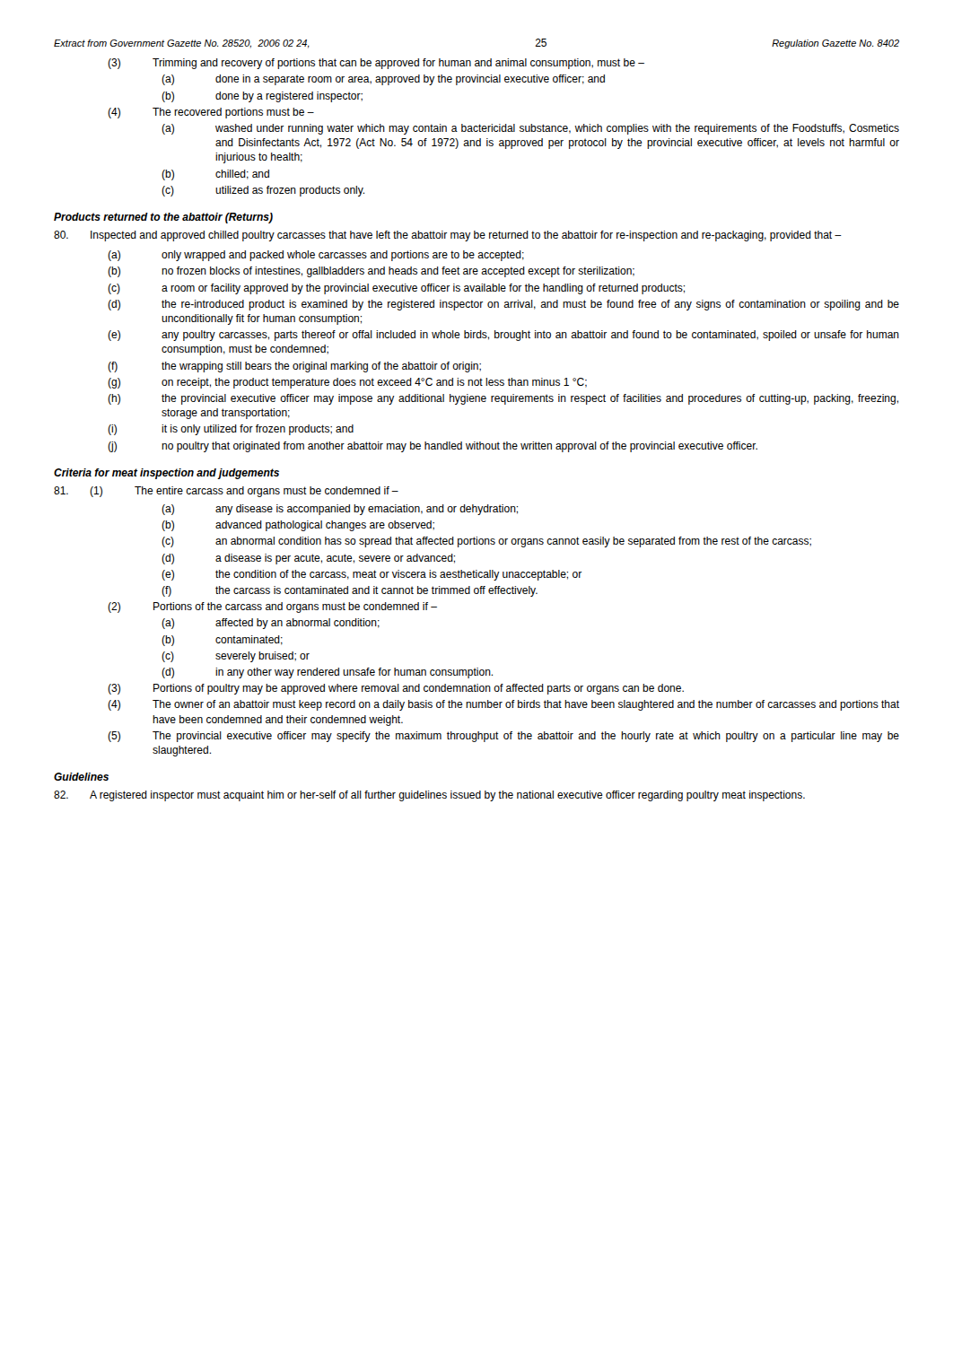Extract from Government Gazette No. 28520, 2006 02 24,
25
Regulation Gazette No. 8402
(3)
Trimming and recovery of portions that can be approved for human and animal consumption, must be –
(a)
done in a separate room or area, approved by the provincial executive officer; and
(b)
done by a registered inspector;
(4)
The recovered portions must be –
(a)
washed under running water which may contain a bactericidal substance, which complies with the requirements of the Foodstuffs, Cosmetics and Disinfectants Act, 1972 (Act No. 54 of 1972) and is approved per protocol by the provincial executive officer, at levels not harmful or injurious to health;
(b)
chilled; and
(c)
utilized as frozen products only.
Products returned to the abattoir (Returns)
80.
Inspected and approved chilled poultry carcasses that have left the abattoir may be returned to the abattoir for re-inspection and re-packaging, provided that –
(a)
only wrapped and packed whole carcasses and portions are to be accepted;
(b)
no frozen blocks of intestines, gallbladders and heads and feet are accepted except for sterilization;
(c)
a room or facility approved by the provincial executive officer is available for the handling of returned products;
(d)
the re-introduced product is examined by the registered inspector on arrival, and must be found free of any signs of contamination or spoiling and be unconditionally fit for human consumption;
(e)
any poultry carcasses, parts thereof or offal included in whole birds, brought into an abattoir and found to be contaminated, spoiled or unsafe for human consumption, must be condemned;
(f)
the wrapping still bears the original marking of the abattoir of origin;
(g)
on receipt, the product temperature does not exceed 4°C and is not less than minus 1 °C;
(h)
the provincial executive officer may impose any additional hygiene requirements in respect of facilities and procedures of cutting-up, packing, freezing, storage and transportation;
(i)
it is only utilized for frozen products; and
(j)
no poultry that originated from another abattoir may be handled without the written approval of the provincial executive officer.
Criteria for meat inspection and judgements
81.
(1)
The entire carcass and organs must be condemned if –
(a)
any disease is accompanied by emaciation, and or dehydration;
(b)
advanced pathological changes are observed;
(c)
an abnormal condition has so spread that affected portions or organs cannot easily be separated from the rest of the carcass;
(d)
a disease is per acute, acute, severe or advanced;
(e)
the condition of the carcass, meat or viscera is aesthetically unacceptable; or
(f)
the carcass is contaminated and it cannot be trimmed off effectively.
(2)
Portions of the carcass and organs must be condemned if –
(a)
affected by an abnormal condition;
(b)
contaminated;
(c)
severely bruised; or
(d)
in any other way rendered unsafe for human consumption.
(3)
Portions of poultry may be approved where removal and condemnation of affected parts or organs can be done.
(4)
The owner of an abattoir must keep record on a daily basis of the number of birds that have been slaughtered and the number of carcasses and portions that have been condemned and their condemned weight.
(5)
The provincial executive officer may specify the maximum throughput of the abattoir and the hourly rate at which poultry on a particular line may be slaughtered.
Guidelines
82.
A registered inspector must acquaint him or her-self of all further guidelines issued by the national executive officer regarding poultry meat inspections.